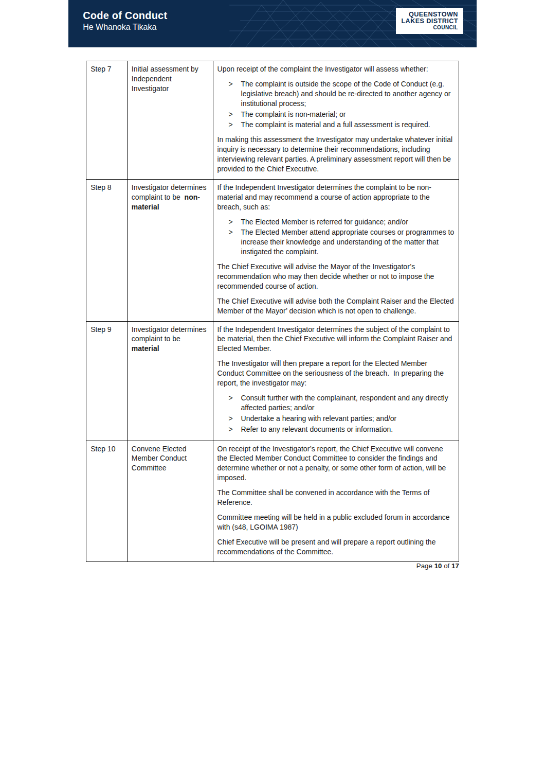Code of Conduct
He Whanoka Tikaka
QUEENSTOWN
LAKES DISTRICT
COUNCIL
| Step 7 | Initial assessment by Independent Investigator | Upon receipt of the complaint the Investigator will assess whether: The complaint is outside the scope of the Code of Conduct (e.g. legislative breach) and should be re-directed to another agency or institutional process; The complaint is non-material; or The complaint is material and a full assessment is required. In making this assessment the Investigator may undertake whatever initial inquiry is necessary to determine their recommendations, including interviewing relevant parties. A preliminary assessment report will then be provided to the Chief Executive. |
| Step 8 | Investigator determines complaint to be non-material | If the Independent Investigator determines the complaint to be non-material and may recommend a course of action appropriate to the breach, such as: The Elected Member is referred for guidance; and/or The Elected Member attend appropriate courses or programmes to increase their knowledge and understanding of the matter that instigated the complaint. The Chief Executive will advise the Mayor of the Investigator’s recommendation who may then decide whether or not to impose the recommended course of action. The Chief Executive will advise both the Complaint Raiser and the Elected Member of the Mayor’ decision which is not open to challenge. |
| Step 9 | Investigator determines complaint to be material | If the Independent Investigator determines the subject of the complaint to be material, then the Chief Executive will inform the Complaint Raiser and Elected Member. The Investigator will then prepare a report for the Elected Member Conduct Committee on the seriousness of the breach. In preparing the report, the investigator may: Consult further with the complainant, respondent and any directly affected parties; and/or Undertake a hearing with relevant parties; and/or Refer to any relevant documents or information. |
| Step 10 | Convene Elected Member Conduct Committee | On receipt of the Investigator’s report, the Chief Executive will convene the Elected Member Conduct Committee to consider the findings and determine whether or not a penalty, or some other form of action, will be imposed. The Committee shall be convened in accordance with the Terms of Reference. Committee meeting will be held in a public excluded forum in accordance with (s48, LGOIMA 1987) Chief Executive will be present and will prepare a report outlining the recommendations of the Committee. |
Page 10 of 17